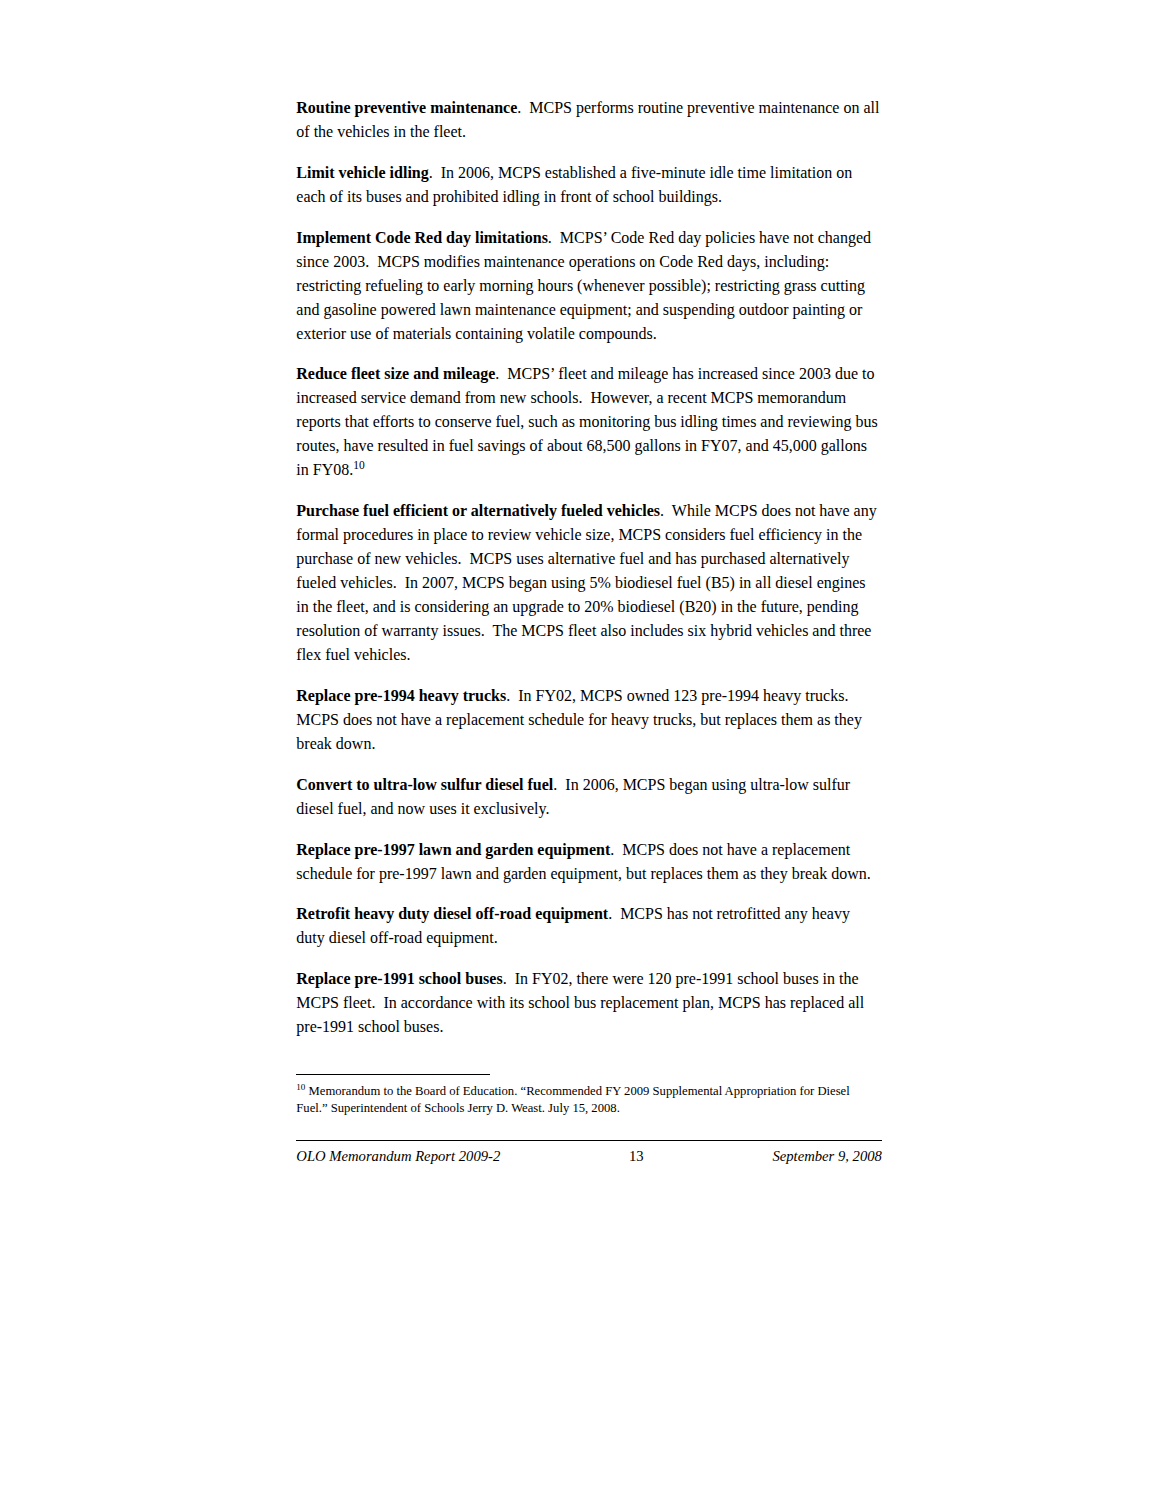Routine preventive maintenance. MCPS performs routine preventive maintenance on all of the vehicles in the fleet.
Limit vehicle idling. In 2006, MCPS established a five-minute idle time limitation on each of its buses and prohibited idling in front of school buildings.
Implement Code Red day limitations. MCPS’ Code Red day policies have not changed since 2003. MCPS modifies maintenance operations on Code Red days, including: restricting refueling to early morning hours (whenever possible); restricting grass cutting and gasoline powered lawn maintenance equipment; and suspending outdoor painting or exterior use of materials containing volatile compounds.
Reduce fleet size and mileage. MCPS’ fleet and mileage has increased since 2003 due to increased service demand from new schools. However, a recent MCPS memorandum reports that efforts to conserve fuel, such as monitoring bus idling times and reviewing bus routes, have resulted in fuel savings of about 68,500 gallons in FY07, and 45,000 gallons in FY08.10
Purchase fuel efficient or alternatively fueled vehicles. While MCPS does not have any formal procedures in place to review vehicle size, MCPS considers fuel efficiency in the purchase of new vehicles. MCPS uses alternative fuel and has purchased alternatively fueled vehicles. In 2007, MCPS began using 5% biodiesel fuel (B5) in all diesel engines in the fleet, and is considering an upgrade to 20% biodiesel (B20) in the future, pending resolution of warranty issues. The MCPS fleet also includes six hybrid vehicles and three flex fuel vehicles.
Replace pre-1994 heavy trucks. In FY02, MCPS owned 123 pre-1994 heavy trucks. MCPS does not have a replacement schedule for heavy trucks, but replaces them as they break down.
Convert to ultra-low sulfur diesel fuel. In 2006, MCPS began using ultra-low sulfur diesel fuel, and now uses it exclusively.
Replace pre-1997 lawn and garden equipment. MCPS does not have a replacement schedule for pre-1997 lawn and garden equipment, but replaces them as they break down.
Retrofit heavy duty diesel off-road equipment. MCPS has not retrofitted any heavy duty diesel off-road equipment.
Replace pre-1991 school buses. In FY02, there were 120 pre-1991 school buses in the MCPS fleet. In accordance with its school bus replacement plan, MCPS has replaced all pre-1991 school buses.
10 Memorandum to the Board of Education. “Recommended FY 2009 Supplemental Appropriation for Diesel Fuel.” Superintendent of Schools Jerry D. Weast. July 15, 2008.
OLO Memorandum Report 2009-2 13 September 9, 2008